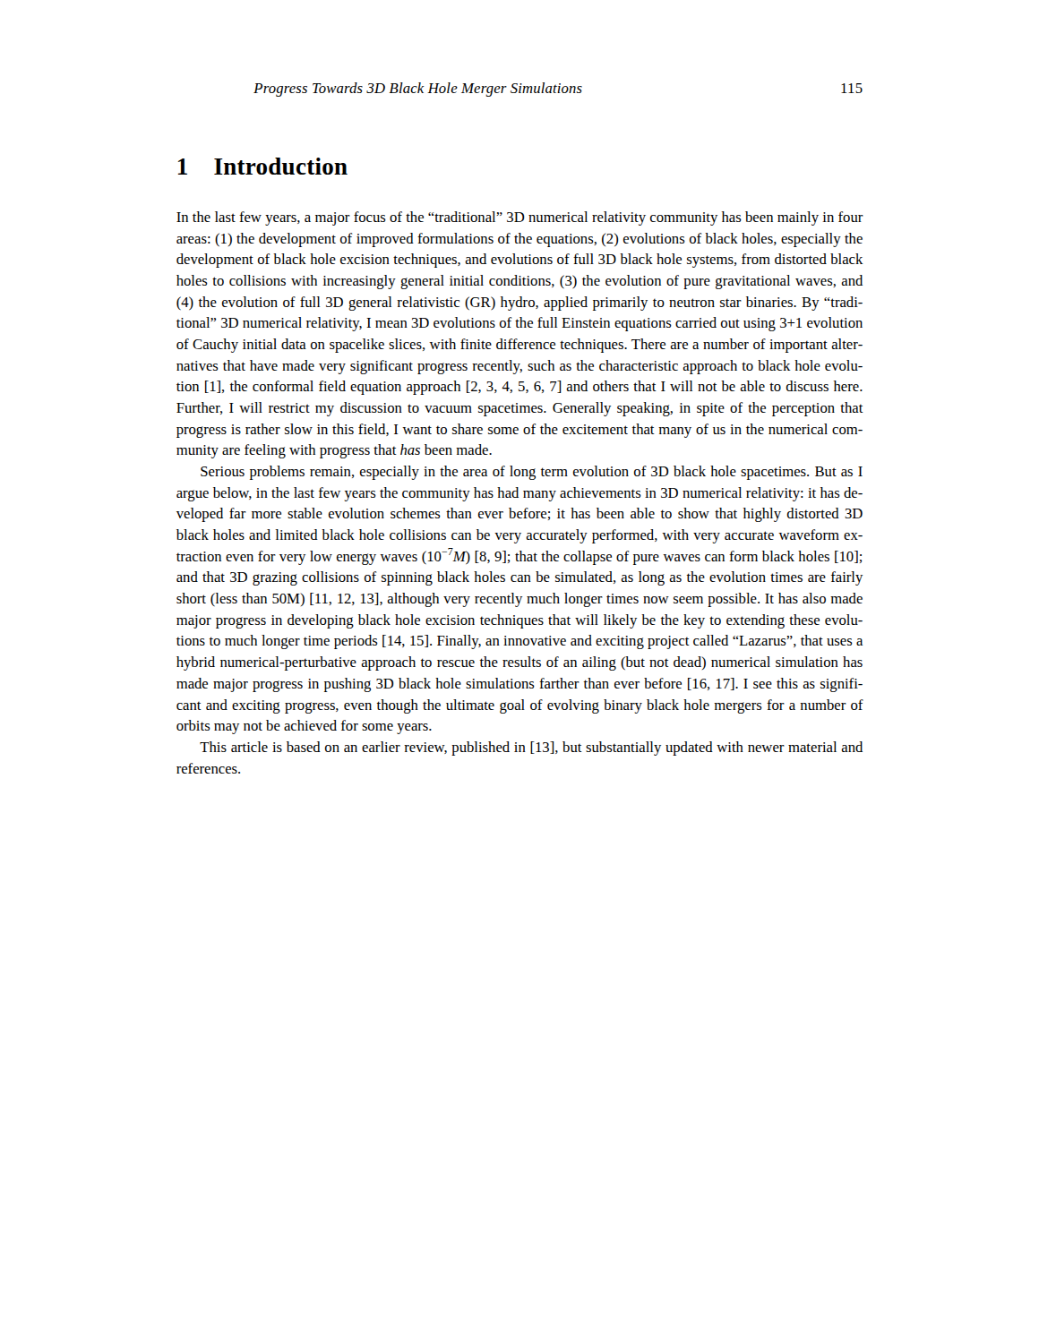Progress Towards 3D Black Hole Merger Simulations 115
1 Introduction
In the last few years, a major focus of the “traditional” 3D numerical relativity community has been mainly in four areas: (1) the development of improved formulations of the equations, (2) evolutions of black holes, especially the development of black hole excision techniques, and evolutions of full 3D black hole systems, from distorted black holes to collisions with increasingly general initial conditions, (3) the evolution of pure gravitational waves, and (4) the evolution of full 3D general relativistic (GR) hydro, applied primarily to neutron star binaries. By “traditional” 3D numerical relativity, I mean 3D evolutions of the full Einstein equations carried out using 3+1 evolution of Cauchy initial data on spacelike slices, with finite difference techniques. There are a number of important alternatives that have made very significant progress recently, such as the characteristic approach to black hole evolution [1], the conformal field equation approach [2, 3, 4, 5, 6, 7] and others that I will not be able to discuss here. Further, I will restrict my discussion to vacuum spacetimes. Generally speaking, in spite of the perception that progress is rather slow in this field, I want to share some of the excitement that many of us in the numerical community are feeling with progress that has been made.
Serious problems remain, especially in the area of long term evolution of 3D black hole spacetimes. But as I argue below, in the last few years the community has had many achievements in 3D numerical relativity: it has developed far more stable evolution schemes than ever before; it has been able to show that highly distorted 3D black holes and limited black hole collisions can be very accurately performed, with very accurate waveform extraction even for very low energy waves (10−7M) [8, 9]; that the collapse of pure waves can form black holes [10]; and that 3D grazing collisions of spinning black holes can be simulated, as long as the evolution times are fairly short (less than 50M) [11, 12, 13], although very recently much longer times now seem possible. It has also made major progress in developing black hole excision techniques that will likely be the key to extending these evolutions to much longer time periods [14, 15]. Finally, an innovative and exciting project called “Lazarus”, that uses a hybrid numerical-perturbative approach to rescue the results of an ailing (but not dead) numerical simulation has made major progress in pushing 3D black hole simulations farther than ever before [16, 17]. I see this as significant and exciting progress, even though the ultimate goal of evolving binary black hole mergers for a number of orbits may not be achieved for some years.
This article is based on an earlier review, published in [13], but substantially updated with newer material and references.